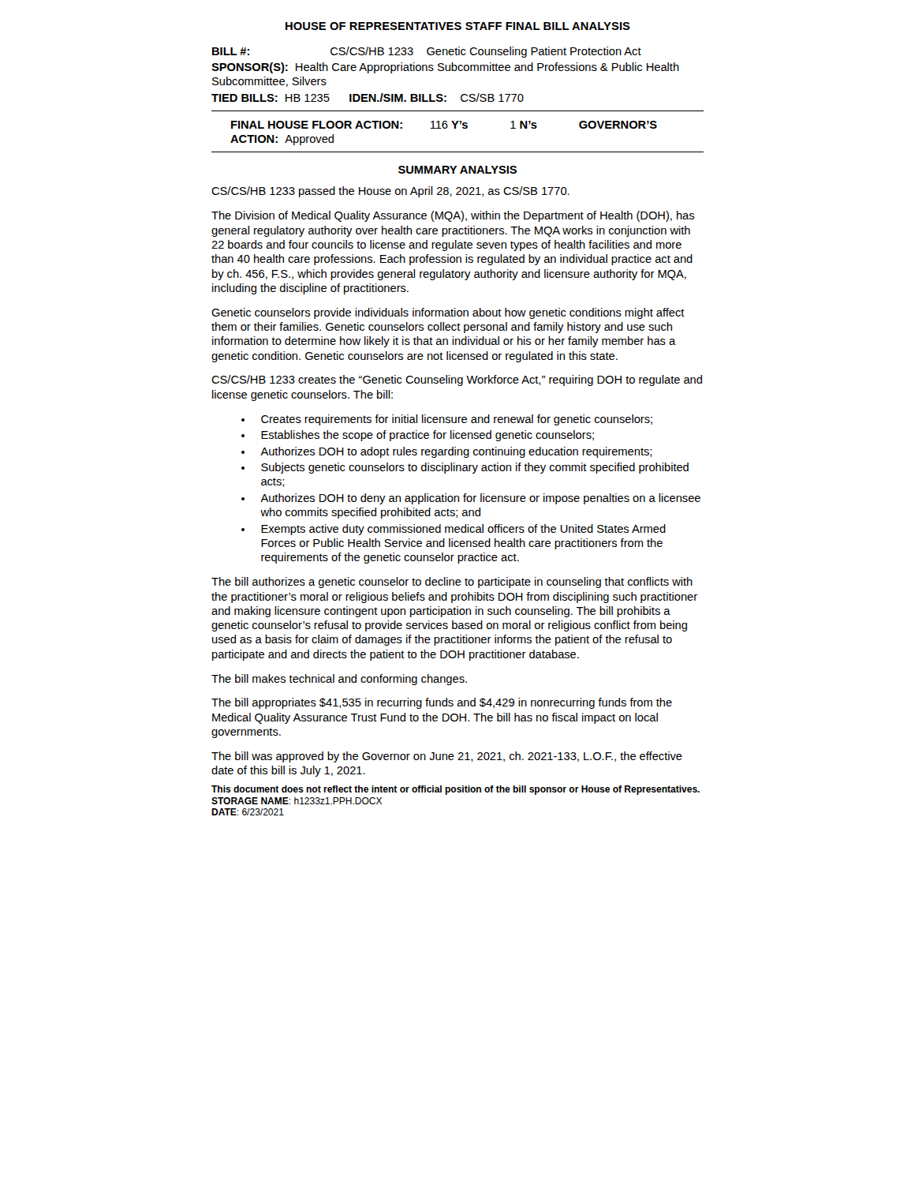HOUSE OF REPRESENTATIVES STAFF FINAL BILL ANALYSIS
BILL #: CS/CS/HB 1233 Genetic Counseling Patient Protection Act
SPONSOR(S): Health Care Appropriations Subcommittee and Professions & Public Health Subcommittee, Silvers
TIED BILLS: HB 1235 IDEN./SIM. BILLS: CS/SB 1770
FINAL HOUSE FLOOR ACTION: 116 Y’s 1 N’s GOVERNOR’S ACTION: Approved
SUMMARY ANALYSIS
CS/CS/HB 1233 passed the House on April 28, 2021, as CS/SB 1770.
The Division of Medical Quality Assurance (MQA), within the Department of Health (DOH), has general regulatory authority over health care practitioners. The MQA works in conjunction with 22 boards and four councils to license and regulate seven types of health facilities and more than 40 health care professions. Each profession is regulated by an individual practice act and by ch. 456, F.S., which provides general regulatory authority and licensure authority for MQA, including the discipline of practitioners.
Genetic counselors provide individuals information about how genetic conditions might affect them or their families. Genetic counselors collect personal and family history and use such information to determine how likely it is that an individual or his or her family member has a genetic condition. Genetic counselors are not licensed or regulated in this state.
CS/CS/HB 1233 creates the “Genetic Counseling Workforce Act,” requiring DOH to regulate and license genetic counselors. The bill:
Creates requirements for initial licensure and renewal for genetic counselors;
Establishes the scope of practice for licensed genetic counselors;
Authorizes DOH to adopt rules regarding continuing education requirements;
Subjects genetic counselors to disciplinary action if they commit specified prohibited acts;
Authorizes DOH to deny an application for licensure or impose penalties on a licensee who commits specified prohibited acts; and
Exempts active duty commissioned medical officers of the United States Armed Forces or Public Health Service and licensed health care practitioners from the requirements of the genetic counselor practice act.
The bill authorizes a genetic counselor to decline to participate in counseling that conflicts with the practitioner’s moral or religious beliefs and prohibits DOH from disciplining such practitioner and making licensure contingent upon participation in such counseling. The bill prohibits a genetic counselor’s refusal to provide services based on moral or religious conflict from being used as a basis for claim of damages if the practitioner informs the patient of the refusal to participate and and directs the patient to the DOH practitioner database.
The bill makes technical and conforming changes.
The bill appropriates $41,535 in recurring funds and $4,429 in nonrecurring funds from the Medical Quality Assurance Trust Fund to the DOH. The bill has no fiscal impact on local governments.
The bill was approved by the Governor on June 21, 2021, ch. 2021-133, L.O.F., the effective date of this bill is July 1, 2021.
This document does not reflect the intent or official position of the bill sponsor or House of Representatives.
STORAGE NAME: h1233z1.PPH.DOCX
DATE: 6/23/2021